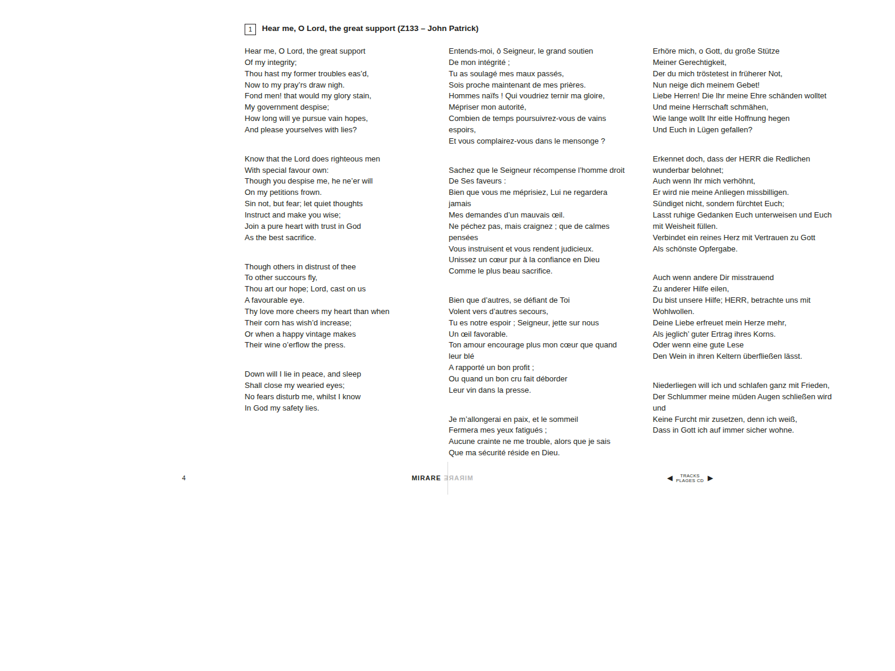1
Hear me, O Lord, the great support (Z133 – John Patrick)
Hear me, O Lord, the great support
Of my integrity;
Thou hast my former troubles eas’d,
Now to my pray’rs draw nigh.
Fond men! that would my glory stain,
My government despise;
How long will ye pursue vain hopes,
And please yourselves with lies?
Know that the Lord does righteous men
With special favour own:
Though you despise me, he ne’er will
On my petitions frown.
Sin not, but fear; let quiet thoughts
Instruct and make you wise;
Join a pure heart with trust in God
As the best sacrifice.
Though others in distrust of thee
To other succours fly,
Thou art our hope; Lord, cast on us
A favourable eye.
Thy love more cheers my heart than when
Their corn has wish’d increase;
Or when a happy vintage makes
Their wine o’erflow the press.
Down will I lie in peace, and sleep
Shall close my wearied eyes;
No fears disturb me, whilst I know
In God my safety lies.
Entends-moi, ô Seigneur, le grand soutien
De mon intégrité ;
Tu as soulagé mes maux passés,
Sois proche maintenant de mes prières.
Hommes naïfs ! Qui voudriez ternir ma gloire,
Mépriser mon autorité,
Combien de temps poursuivrez-vous de vains espoirs,
Et vous complairez-vous dans le mensonge ?
Sachez que le Seigneur récompense l’homme droit
De Ses faveurs :
Bien que vous me méprisiez, Lui ne regardera jamais
Mes demandes d’un mauvais œil.
Ne péchez pas, mais craignez ; que de calmes pensées
Vous instruisent et vous rendent judicieux.
Unissez un cœur pur à la confiance en Dieu
Comme le plus beau sacrifice.
Bien que d’autres, se défiant de Toi
Volent vers d’autres secours,
Tu es notre espoir ; Seigneur, jette sur nous
Un œil favorable.
Ton amour encourage plus mon cœur que quand leur blé
A rapporté un bon profit ;
Ou quand un bon cru fait déborder
Leur vin dans la presse.
Je m’allongerai en paix, et le sommeil
Fermera mes yeux fatigués ;
Aucune crainte ne me trouble, alors que je sais
Que ma sécurité réside en Dieu.
Erhöre mich, o Gott, du große Stütze
Meiner Gerechtigkeit,
Der du mich tröstetest in früherer Not,
Nun neige dich meinem Gebet!
Liebe Herren! Die Ihr meine Ehre schänden wolltet
Und meine Herrschaft schmähen,
Wie lange wollt Ihr eitle Hoffnung hegen
Und Euch in Lügen gefallen?
Erkennet doch, dass der HERR die Redlichen
wunderbar belohnet;
Auch wenn Ihr mich verhöhnt,
Er wird nie meine Anliegen missbilligen.
Sündiget nicht, sondern fürchtet Euch;
Lasst ruhige Gedanken Euch unterweisen und Euch mit Weisheit füllen.
Verbindet ein reines Herz mit Vertrauen zu Gott
Als schönste Opfergabe.
Auch wenn andere Dir misstrauend
Zu anderer Hilfe eilen,
Du bist unsere Hilfe; HERR, betrachte uns mit Wohlwollen.
Deine Liebe erfreuet mein Herze mehr,
Als jeglich’ guter Ertrag ihres Korns.
Oder wenn eine gute Lese
Den Wein in ihren Keltern überfließen lässt.
Niederliegen will ich und schlafen ganz mit Frieden,
Der Schlummer meine müden Augen schließen wird und
Keine Furcht mir zusetzen, denn ich weiß,
Dass in Gott ich auf immer sicher wohne.
4
MIRARE MIRARE
◀ TRACKS
PLAGES CD ▶